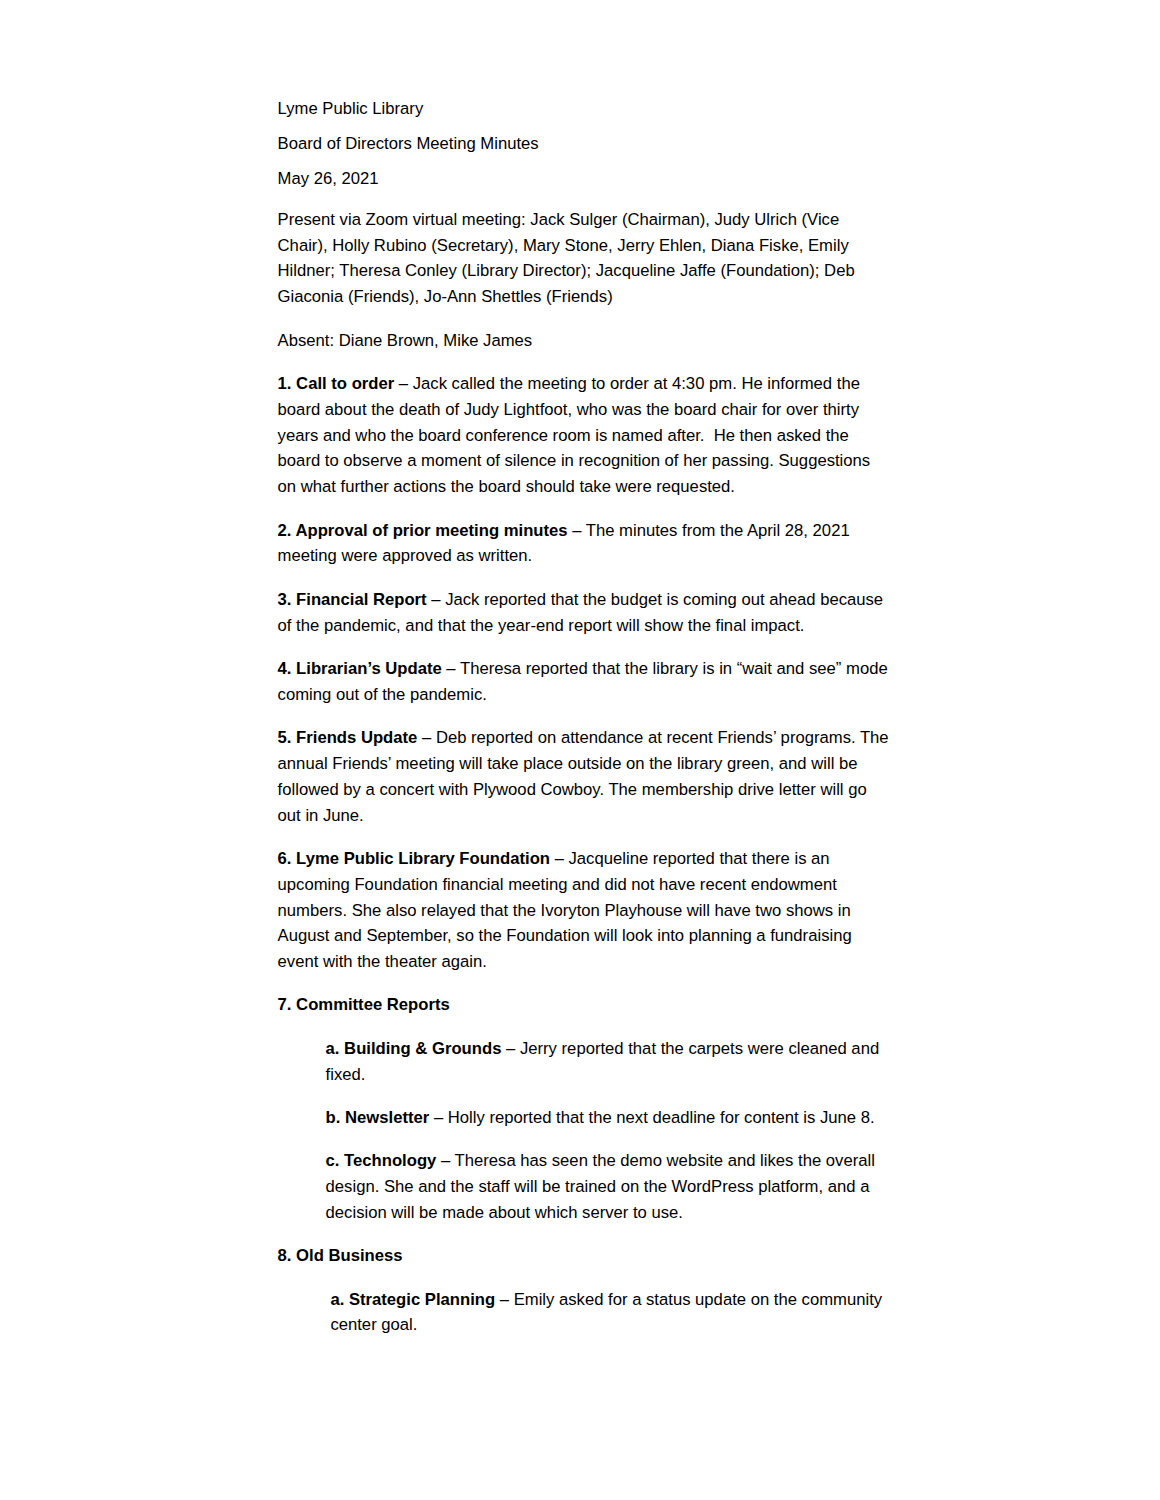Lyme Public Library
Board of Directors Meeting Minutes
May 26, 2021
Present via Zoom virtual meeting: Jack Sulger (Chairman), Judy Ulrich (Vice Chair), Holly Rubino (Secretary), Mary Stone, Jerry Ehlen, Diana Fiske, Emily Hildner; Theresa Conley (Library Director); Jacqueline Jaffe (Foundation); Deb Giaconia (Friends), Jo-Ann Shettles (Friends)
Absent: Diane Brown, Mike James
1. Call to order – Jack called the meeting to order at 4:30 pm. He informed the board about the death of Judy Lightfoot, who was the board chair for over thirty years and who the board conference room is named after. He then asked the board to observe a moment of silence in recognition of her passing. Suggestions on what further actions the board should take were requested.
2. Approval of prior meeting minutes – The minutes from the April 28, 2021 meeting were approved as written.
3. Financial Report – Jack reported that the budget is coming out ahead because of the pandemic, and that the year-end report will show the final impact.
4. Librarian’s Update – Theresa reported that the library is in “wait and see” mode coming out of the pandemic.
5. Friends Update – Deb reported on attendance at recent Friends’ programs. The annual Friends’ meeting will take place outside on the library green, and will be followed by a concert with Plywood Cowboy. The membership drive letter will go out in June.
6. Lyme Public Library Foundation – Jacqueline reported that there is an upcoming Foundation financial meeting and did not have recent endowment numbers. She also relayed that the Ivoryton Playhouse will have two shows in August and September, so the Foundation will look into planning a fundraising event with the theater again.
7. Committee Reports
a. Building & Grounds – Jerry reported that the carpets were cleaned and fixed.
b. Newsletter – Holly reported that the next deadline for content is June 8.
c. Technology – Theresa has seen the demo website and likes the overall design. She and the staff will be trained on the WordPress platform, and a decision will be made about which server to use.
8. Old Business
a. Strategic Planning – Emily asked for a status update on the community center goal.